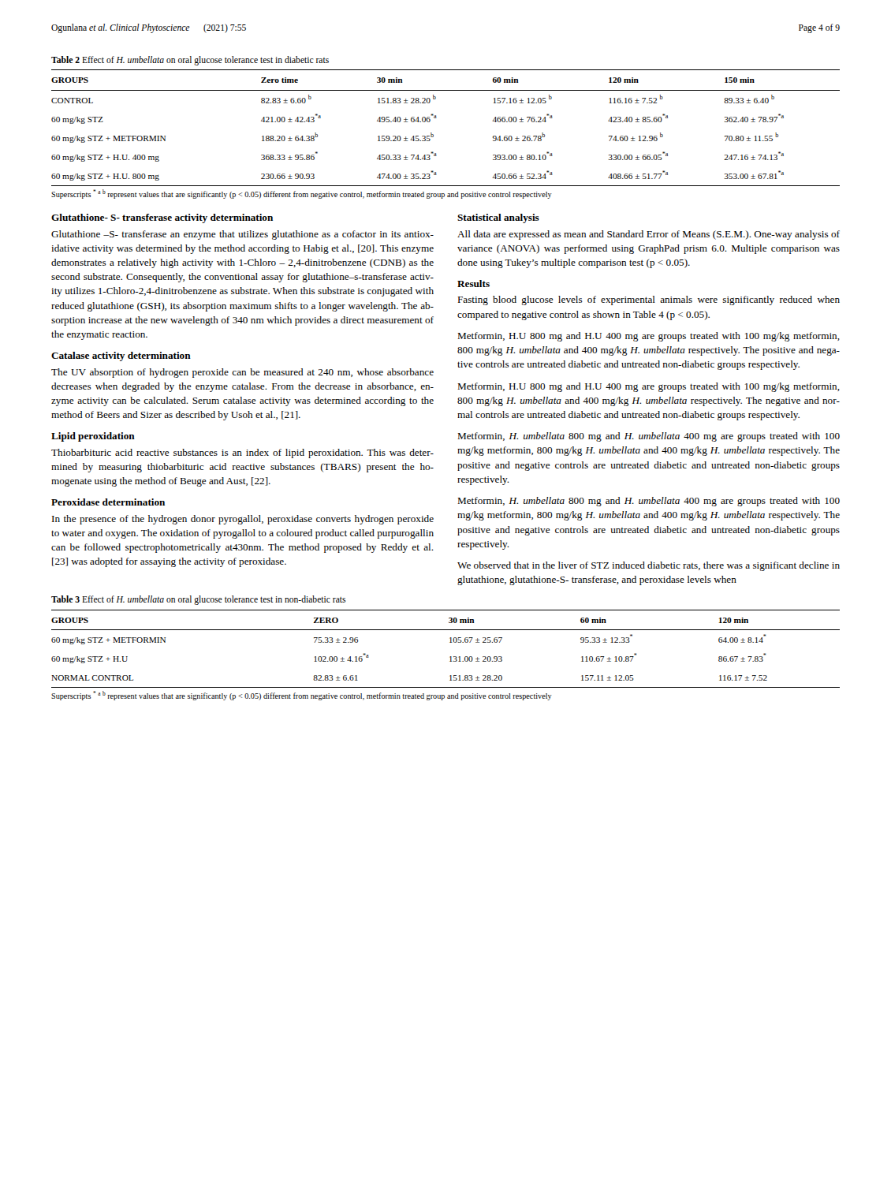Ogunlana et al. Clinical Phytoscience (2021) 7:55
Page 4 of 9
Table 2 Effect of H. umbellata on oral glucose tolerance test in diabetic rats
| GROUPS | Zero time | 30 min | 60 min | 120 min | 150 min |
| --- | --- | --- | --- | --- | --- |
| CONTROL | 82.83 ± 6.60 b | 151.83 ± 28.20 b | 157.16 ± 12.05 b | 116.16 ± 7.52 b | 89.33 ± 6.40 b |
| 60 mg/kg STZ | 421.00 ± 42.43 *a | 495.40 ± 64.06 *a | 466.00 ± 76.24 *a | 423.40 ± 85.60 *a | 362.40 ± 78.97 *a |
| 60 mg/kg STZ + METFORMIN | 188.20 ± 64.38 b | 159.20 ± 45.35 b | 94.60 ± 26.78 b | 74.60 ± 12.96 b | 70.80 ± 11.55 b |
| 60 mg/kg STZ + H.U. 400 mg | 368.33 ± 95.86 * | 450.33 ± 74.43 *a | 393.00 ± 80.10 *a | 330.00 ± 66.05 *a | 247.16 ± 74.13 *a |
| 60 mg/kg STZ + H.U. 800 mg | 230.66 ± 90.93 | 474.00 ± 35.23 *a | 450.66 ± 52.34 *a | 408.66 ± 51.77 *a | 353.00 ± 67.81 *a |
Superscripts * a b represent values that are significantly (p < 0.05) different from negative control, metformin treated group and positive control respectively
Glutathione- S- transferase activity determination
Glutathione –S- transferase an enzyme that utilizes glutathione as a cofactor in its antioxidative activity was determined by the method according to Habig et al., [20]. This enzyme demonstrates a relatively high activity with 1-Chloro – 2,4-dinitrobenzene (CDNB) as the second substrate. Consequently, the conventional assay for glutathione–s-transferase activity utilizes 1-Chloro-2,4-dinitrobenzene as substrate. When this substrate is conjugated with reduced glutathione (GSH), its absorption maximum shifts to a longer wavelength. The absorption increase at the new wavelength of 340 nm which provides a direct measurement of the enzymatic reaction.
Catalase activity determination
The UV absorption of hydrogen peroxide can be measured at 240 nm, whose absorbance decreases when degraded by the enzyme catalase. From the decrease in absorbance, enzyme activity can be calculated. Serum catalase activity was determined according to the method of Beers and Sizer as described by Usoh et al., [21].
Lipid peroxidation
Thiobarbituric acid reactive substances is an index of lipid peroxidation. This was determined by measuring thiobarbituric acid reactive substances (TBARS) present the homogenate using the method of Beuge and Aust, [22].
Peroxidase determination
In the presence of the hydrogen donor pyrogallol, peroxidase converts hydrogen peroxide to water and oxygen. The oxidation of pyrogallol to a coloured product called purpurogallin can be followed spectrophotometrically at430nm. The method proposed by Reddy et al. [23] was adopted for assaying the activity of peroxidase.
Statistical analysis
All data are expressed as mean and Standard Error of Means (S.E.M.). One-way analysis of variance (ANOVA) was performed using GraphPad prism 6.0. Multiple comparison was done using Tukey’s multiple comparison test (p < 0.05).
Results
Fasting blood glucose levels of experimental animals were significantly reduced when compared to negative control as shown in Table 4 (p < 0.05).
Metformin, H.U 800 mg and H.U 400 mg are groups treated with 100 mg/kg metformin, 800 mg/kg H. umbellata and 400 mg/kg H. umbellata respectively. The positive and negative controls are untreated diabetic and untreated non-diabetic groups respectively.
Metformin, H.U 800 mg and H.U 400 mg are groups treated with 100 mg/kg metformin, 800 mg/kg H. umbellata and 400 mg/kg H. umbellata respectively. The negative and normal controls are untreated diabetic and untreated non-diabetic groups respectively.
Metformin, H. umbellata 800 mg and H. umbellata 400 mg are groups treated with 100 mg/kg metformin, 800 mg/kg H. umbellata and 400 mg/kg H. umbellata respectively. The positive and negative controls are untreated diabetic and untreated non-diabetic groups respectively.
Metformin, H. umbellata 800 mg and H. umbellata 400 mg are groups treated with 100 mg/kg metformin, 800 mg/kg H. umbellata and 400 mg/kg H. umbellata respectively. The positive and negative controls are untreated diabetic and untreated non-diabetic groups respectively.
We observed that in the liver of STZ induced diabetic rats, there was a significant decline in glutathione, glutathione-S- transferase, and peroxidase levels when
Table 3 Effect of H. umbellata on oral glucose tolerance test in non-diabetic rats
| GROUPS | ZERO | 30 min | 60 min | 120 min |
| --- | --- | --- | --- | --- |
| 60 mg/kg STZ + METFORMIN | 75.33 ± 2.96 | 105.67 ± 25.67 | 95.33 ± 12.33 * | 64.00 ± 8.14 * |
| 60 mg/kg STZ + H.U | 102.00 ± 4.16 *a | 131.00 ± 20.93 | 110.67 ± 10.87 * | 86.67 ± 7.83 * |
| NORMAL CONTROL | 82.83 ± 6.61 | 151.83 ± 28.20 | 157.11 ± 12.05 | 116.17 ± 7.52 |
Superscripts * a b represent values that are significantly (p < 0.05) different from negative control, metformin treated group and positive control respectively